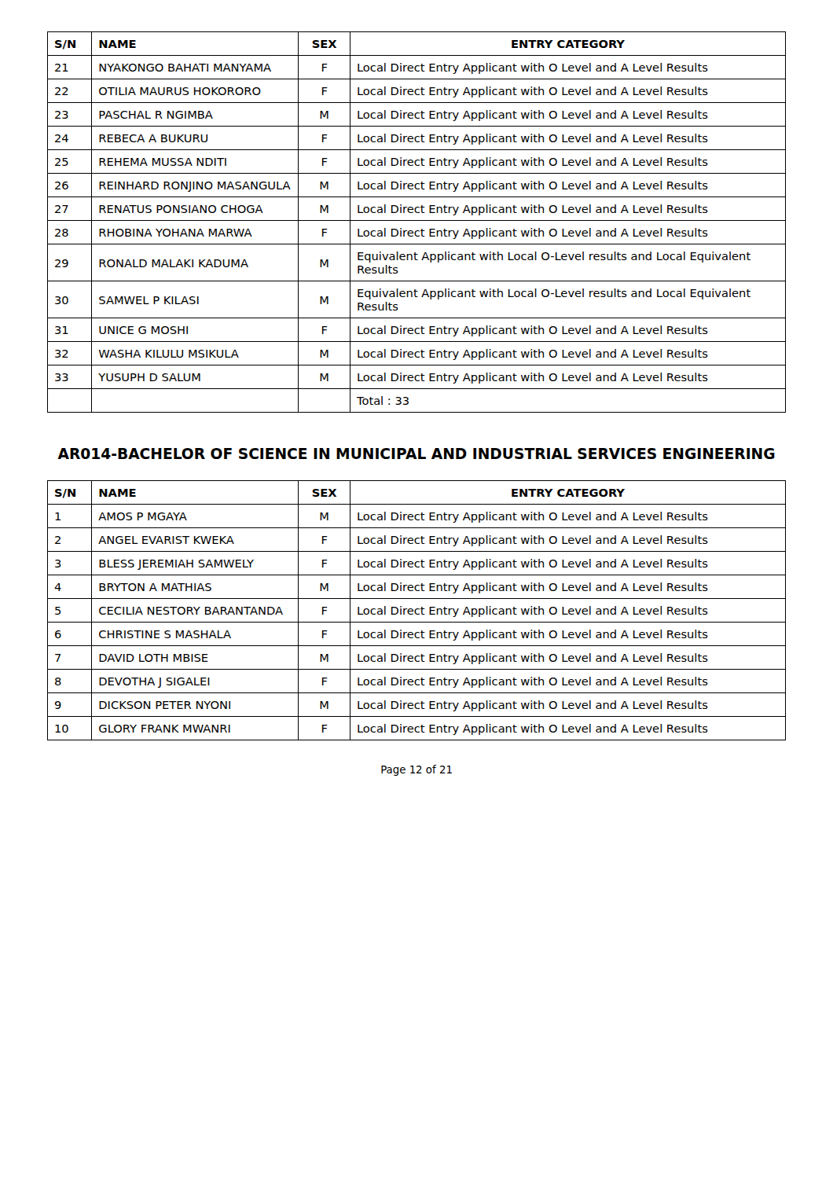| S/N | NAME | SEX | ENTRY CATEGORY |
| --- | --- | --- | --- |
| 21 | NYAKONGO BAHATI MANYAMA | F | Local Direct Entry Applicant with O Level and A Level Results |
| 22 | OTILIA MAURUS HOKORORO | F | Local Direct Entry Applicant with O Level and A Level Results |
| 23 | PASCHAL R NGIMBA | M | Local Direct Entry Applicant with O Level and A Level Results |
| 24 | REBECA A BUKURU | F | Local Direct Entry Applicant with O Level and A Level Results |
| 25 | REHEMA MUSSA NDITI | F | Local Direct Entry Applicant with O Level and A Level Results |
| 26 | REINHARD RONJINO MASANGULA | M | Local Direct Entry Applicant with O Level and A Level Results |
| 27 | RENATUS PONSIANO CHOGA | M | Local Direct Entry Applicant with O Level and A Level Results |
| 28 | RHOBINA YOHANA MARWA | F | Local Direct Entry Applicant with O Level and A Level Results |
| 29 | RONALD MALAKI KADUMA | M | Equivalent Applicant with Local O-Level results and Local Equivalent Results |
| 30 | SAMWEL P KILASI | M | Equivalent Applicant with Local O-Level results and Local Equivalent Results |
| 31 | UNICE G MOSHI | F | Local Direct Entry Applicant with O Level and A Level Results |
| 32 | WASHA KILULU MSIKULA | M | Local Direct Entry Applicant with O Level and A Level Results |
| 33 | YUSUPH D SALUM | M | Local Direct Entry Applicant with O Level and A Level Results |
| | | | Total : 33 |
AR014-BACHELOR OF SCIENCE IN MUNICIPAL AND INDUSTRIAL SERVICES ENGINEERING
| S/N | NAME | SEX | ENTRY CATEGORY |
| --- | --- | --- | --- |
| 1 | AMOS P MGAYA | M | Local Direct Entry Applicant with O Level and A Level Results |
| 2 | ANGEL EVARIST KWEKA | F | Local Direct Entry Applicant with O Level and A Level Results |
| 3 | BLESS JEREMIAH SAMWELY | F | Local Direct Entry Applicant with O Level and A Level Results |
| 4 | BRYTON A MATHIAS | M | Local Direct Entry Applicant with O Level and A Level Results |
| 5 | CECILIA NESTORY BARANTANDA | F | Local Direct Entry Applicant with O Level and A Level Results |
| 6 | CHRISTINE S MASHALA | F | Local Direct Entry Applicant with O Level and A Level Results |
| 7 | DAVID LOTH MBISE | M | Local Direct Entry Applicant with O Level and A Level Results |
| 8 | DEVOTHA J SIGALEI | F | Local Direct Entry Applicant with O Level and A Level Results |
| 9 | DICKSON PETER NYONI | M | Local Direct Entry Applicant with O Level and A Level Results |
| 10 | GLORY FRANK MWANRI | F | Local Direct Entry Applicant with O Level and A Level Results |
Page 12 of 21